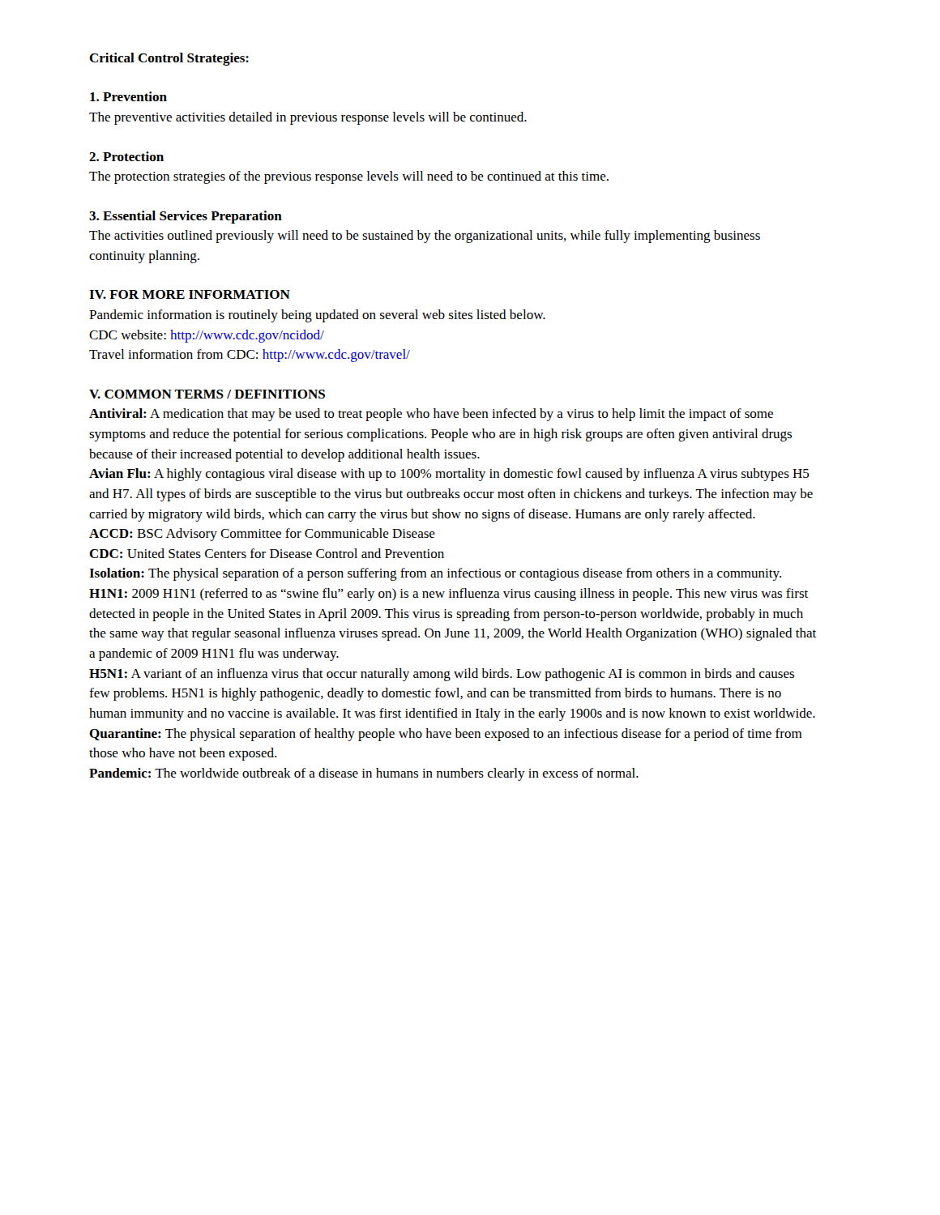Critical Control Strategies:
1. Prevention
The preventive activities detailed in previous response levels will be continued.
2. Protection
The protection strategies of the previous response levels will need to be continued at this time.
3. Essential Services Preparation
The activities outlined previously will need to be sustained by the organizational units, while fully implementing business continuity planning.
IV. FOR MORE INFORMATION
Pandemic information is routinely being updated on several web sites listed below.
CDC website: http://www.cdc.gov/ncidod/
Travel information from CDC: http://www.cdc.gov/travel/
V. COMMON TERMS / DEFINITIONS
Antiviral: A medication that may be used to treat people who have been infected by a virus to help limit the impact of some symptoms and reduce the potential for serious complications. People who are in high risk groups are often given antiviral drugs because of their increased potential to develop additional health issues.
Avian Flu: A highly contagious viral disease with up to 100% mortality in domestic fowl caused by influenza A virus subtypes H5 and H7. All types of birds are susceptible to the virus but outbreaks occur most often in chickens and turkeys. The infection may be carried by migratory wild birds, which can carry the virus but show no signs of disease. Humans are only rarely affected.
ACCD: BSC Advisory Committee for Communicable Disease
CDC: United States Centers for Disease Control and Prevention
Isolation: The physical separation of a person suffering from an infectious or contagious disease from others in a community.
H1N1: 2009 H1N1 (referred to as “swine flu” early on) is a new influenza virus causing illness in people. This new virus was first detected in people in the United States in April 2009. This virus is spreading from person-to-person worldwide, probably in much the same way that regular seasonal influenza viruses spread. On June 11, 2009, the World Health Organization (WHO) signaled that a pandemic of 2009 H1N1 flu was underway.
H5N1: A variant of an influenza virus that occur naturally among wild birds. Low pathogenic AI is common in birds and causes few problems. H5N1 is highly pathogenic, deadly to domestic fowl, and can be transmitted from birds to humans. There is no human immunity and no vaccine is available. It was first identified in Italy in the early 1900s and is now known to exist worldwide.
Quarantine: The physical separation of healthy people who have been exposed to an infectious disease for a period of time from those who have not been exposed.
Pandemic: The worldwide outbreak of a disease in humans in numbers clearly in excess of normal.